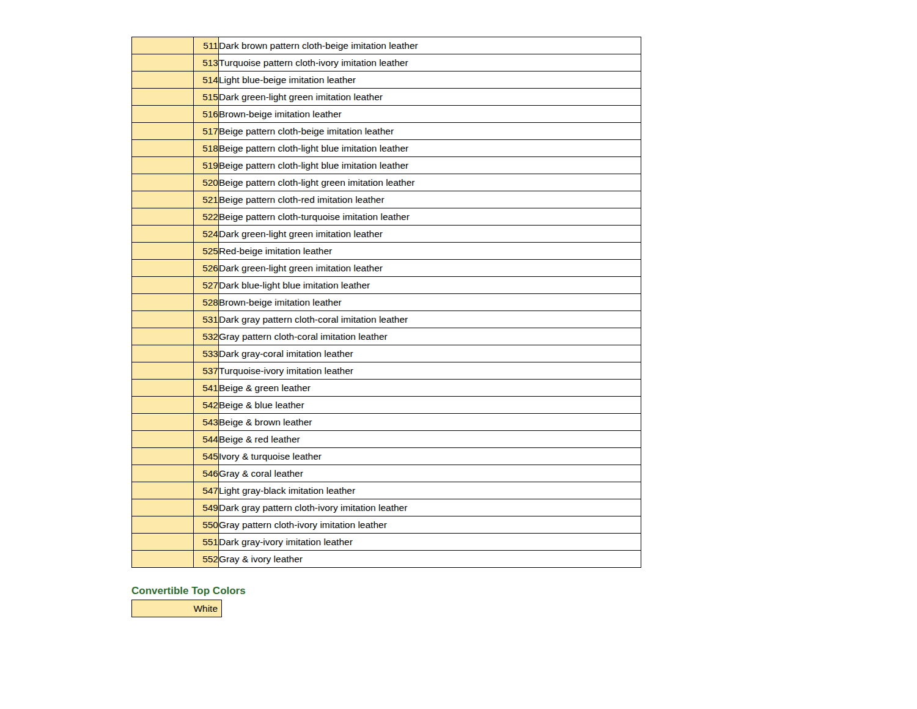| | 511 | Dark brown pattern cloth-beige imitation leather |
| | 513 | Turquoise pattern cloth-ivory imitation leather |
| | 514 | Light blue-beige imitation leather |
| | 515 | Dark green-light green imitation leather |
| | 516 | Brown-beige imitation leather |
| | 517 | Beige pattern cloth-beige imitation leather |
| | 518 | Beige pattern cloth-light blue imitation leather |
| | 519 | Beige pattern cloth-light blue imitation leather |
| | 520 | Beige pattern cloth-light green imitation leather |
| | 521 | Beige pattern cloth-red imitation leather |
| | 522 | Beige pattern cloth-turquoise imitation leather |
| | 524 | Dark green-light green imitation leather |
| | 525 | Red-beige imitation leather |
| | 526 | Dark green-light green imitation leather |
| | 527 | Dark blue-light blue imitation leather |
| | 528 | Brown-beige imitation leather |
| | 531 | Dark gray pattern cloth-coral imitation leather |
| | 532 | Gray pattern cloth-coral imitation leather |
| | 533 | Dark gray-coral imitation leather |
| | 537 | Turquoise-ivory imitation leather |
| | 541 | Beige & green leather |
| | 542 | Beige & blue leather |
| | 543 | Beige & brown leather |
| | 544 | Beige & red leather |
| | 545 | Ivory & turquoise leather |
| | 546 | Gray & coral leather |
| | 547 | Light gray-black imitation leather |
| | 549 | Dark gray pattern cloth-ivory imitation leather |
| | 550 | Gray pattern cloth-ivory imitation leather |
| | 551 | Dark gray-ivory imitation leather |
| | 552 | Gray & ivory leather |
Convertible Top Colors
| White |